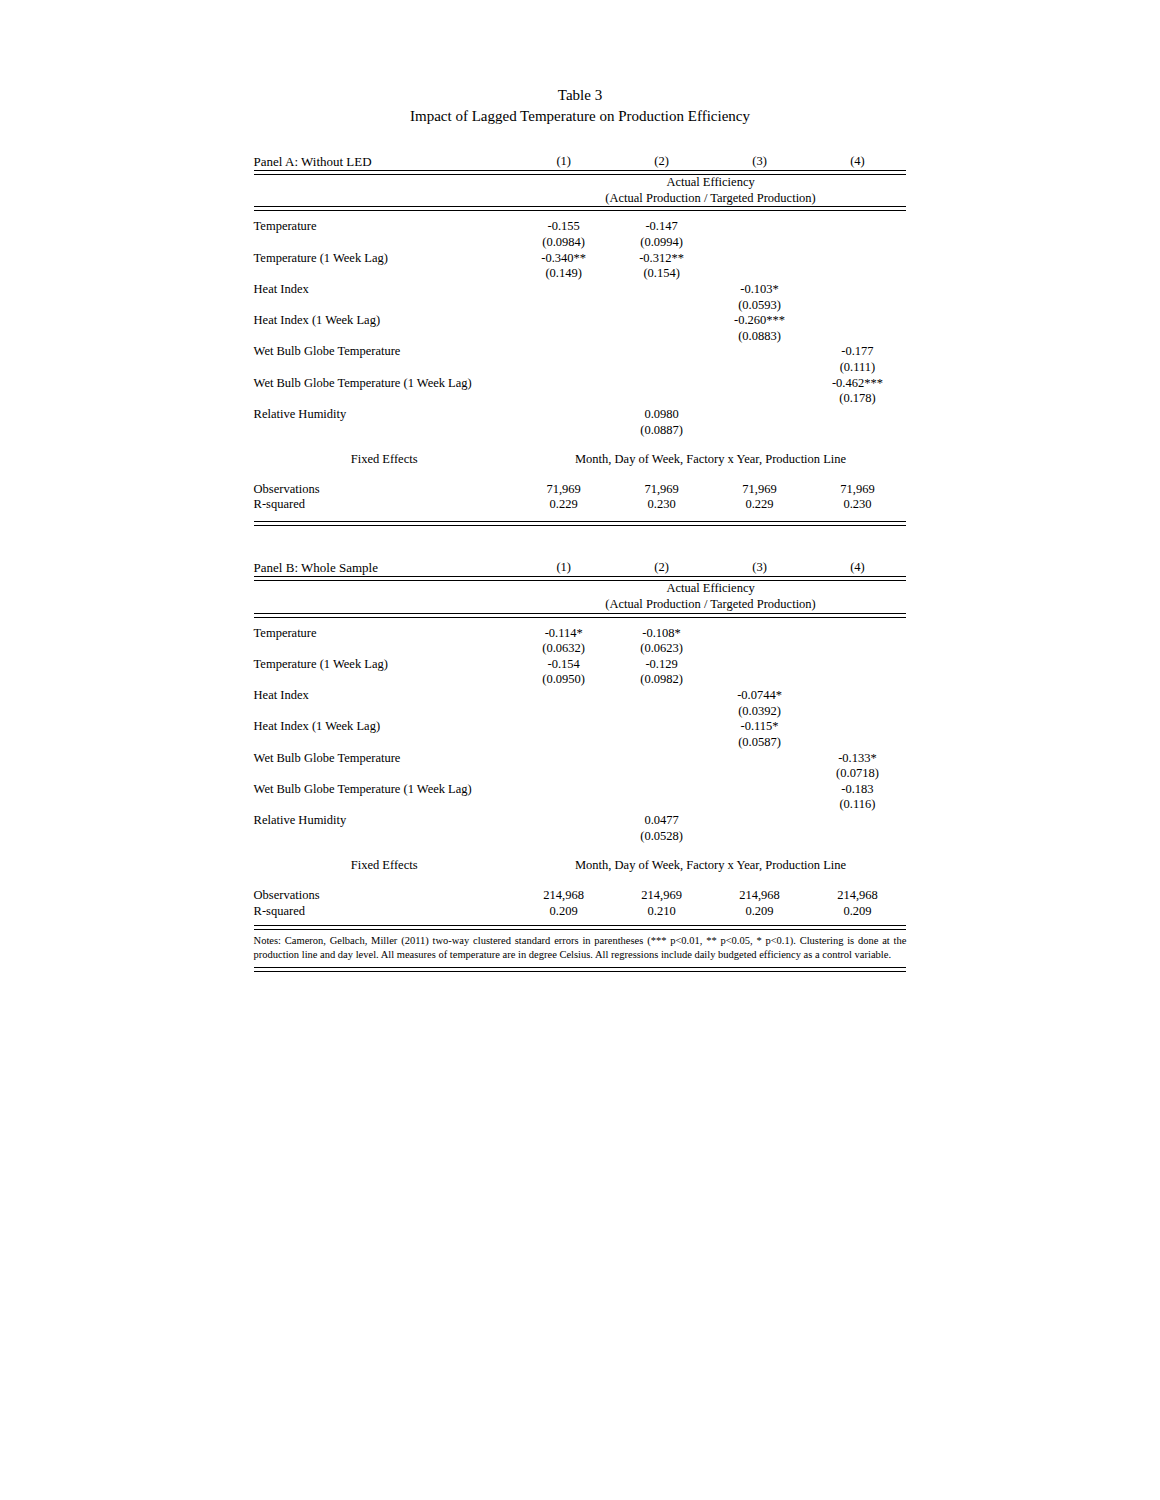Table 3
Impact of Lagged Temperature on Production Efficiency
| Panel A: Without LED | (1) | (2) | (3) | (4) |
| | Actual Efficiency |
| | (Actual Production / Targeted Production) |
| Temperature | -0.155 | -0.147 | | |
| | (0.0984) | (0.0994) | | |
| Temperature (1 Week Lag) | -0.340** | -0.312** | | |
| | (0.149) | (0.154) | | |
| Heat Index | | | -0.103* | |
| | | | (0.0593) | |
| Heat Index (1 Week Lag) | | | -0.260*** | |
| | | | (0.0883) | |
| Wet Bulb Globe Temperature | | | | -0.177 |
| | | | | (0.111) |
| Wet Bulb Globe Temperature (1 Week Lag) | | | | -0.462*** |
| | | | | (0.178) |
| Relative Humidity | | 0.0980 | | |
| | | (0.0887) | | |
| Fixed Effects | Month, Day of Week, Factory x Year, Production Line |
| Observations | 71,969 | 71,969 | 71,969 | 71,969 |
| R-squared | 0.229 | 0.230 | 0.229 | 0.230 |
| Panel B: Whole Sample | (1) | (2) | (3) | (4) |
| | Actual Efficiency |
| | (Actual Production / Targeted Production) |
| Temperature | -0.114* | -0.108* | | |
| | (0.0632) | (0.0623) | | |
| Temperature (1 Week Lag) | -0.154 | -0.129 | | |
| | (0.0950) | (0.0982) | | |
| Heat Index | | | -0.0744* | |
| | | | (0.0392) | |
| Heat Index (1 Week Lag) | | | -0.115* | |
| | | | (0.0587) | |
| Wet Bulb Globe Temperature | | | | -0.133* |
| | | | | (0.0718) |
| Wet Bulb Globe Temperature (1 Week Lag) | | | | -0.183 |
| | | | | (0.116) |
| Relative Humidity | | 0.0477 | | |
| | | (0.0528) | | |
| Fixed Effects | Month, Day of Week, Factory x Year, Production Line |
| Observations | 214,968 | 214,969 | 214,968 | 214,968 |
| R-squared | 0.209 | 0.210 | 0.209 | 0.209 |
Notes: Cameron, Gelbach, Miller (2011) two-way clustered standard errors in parentheses (*** p<0.01, ** p<0.05, * p<0.1). Clustering is done at the production line and day level. All measures of temperature are in degree Celsius. All regressions include daily budgeted efficiency as a control variable.